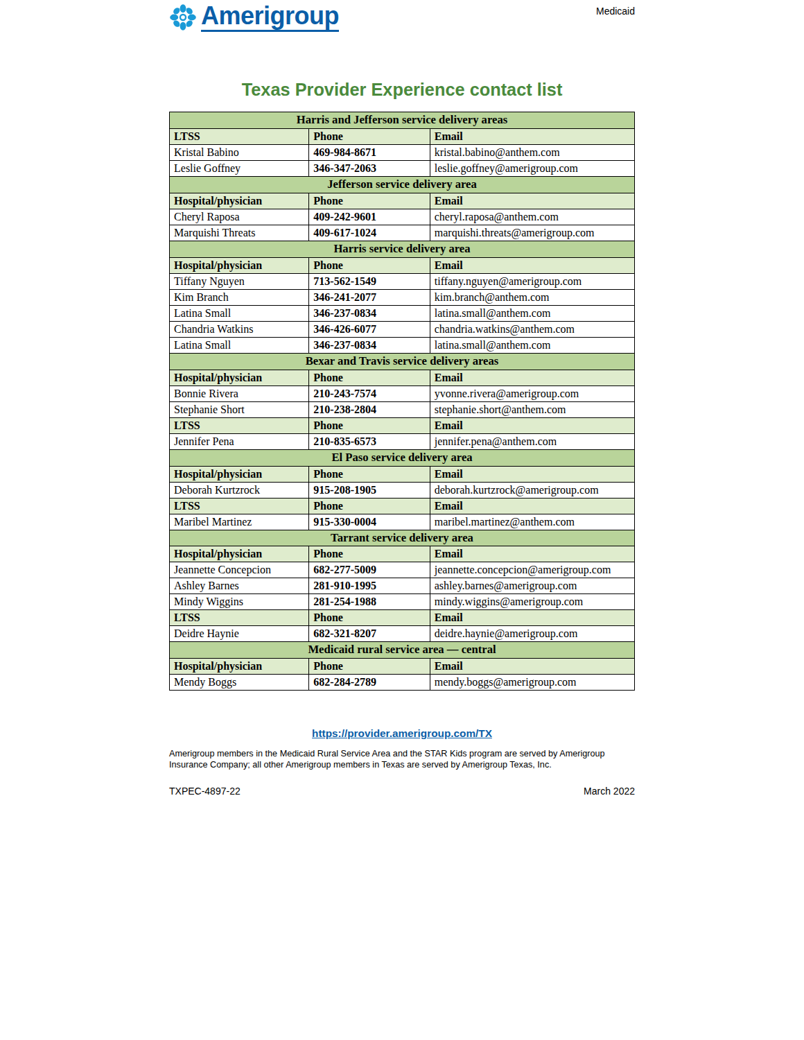Amerigroup
Medicaid
Texas Provider Experience contact list
| Harris and Jefferson service delivery areas |
| LTSS | Phone | Email |
| Kristal Babino | 469-984-8671 | kristal.babino@anthem.com |
| Leslie Goffney | 346-347-2063 | leslie.goffney@amerigroup.com |
| Jefferson service delivery area |
| Hospital/physician | Phone | Email |
| Cheryl Raposa | 409-242-9601 | cheryl.raposa@anthem.com |
| Marquishi Threats | 409-617-1024 | marquishi.threats@amerigroup.com |
| Harris service delivery area |
| Hospital/physician | Phone | Email |
| Tiffany Nguyen | 713-562-1549 | tiffany.nguyen@amerigroup.com |
| Kim Branch | 346-241-2077 | kim.branch@anthem.com |
| Latina Small | 346-237-0834 | latina.small@anthem.com |
| Chandria Watkins | 346-426-6077 | chandria.watkins@anthem.com |
| Latina Small | 346-237-0834 | latina.small@anthem.com |
| Bexar and Travis service delivery areas |
| Hospital/physician | Phone | Email |
| Bonnie Rivera | 210-243-7574 | yvonne.rivera@amerigroup.com |
| Stephanie Short | 210-238-2804 | stephanie.short@anthem.com |
| LTSS | Phone | Email |
| Jennifer Pena | 210-835-6573 | jennifer.pena@anthem.com |
| El Paso service delivery area |
| Hospital/physician | Phone | Email |
| Deborah Kurtzrock | 915-208-1905 | deborah.kurtzrock@amerigroup.com |
| LTSS | Phone | Email |
| Maribel Martinez | 915-330-0004 | maribel.martinez@anthem.com |
| Tarrant service delivery area |
| Hospital/physician | Phone | Email |
| Jeannette Concepcion | 682-277-5009 | jeannette.concepcion@amerigroup.com |
| Ashley Barnes | 281-910-1995 | ashley.barnes@amerigroup.com |
| Mindy Wiggins | 281-254-1988 | mindy.wiggins@amerigroup.com |
| LTSS | Phone | Email |
| Deidre Haynie | 682-321-8207 | deidre.haynie@amerigroup.com |
| Medicaid rural service area — central |
| Hospital/physician | Phone | Email |
| Mendy Boggs | 682-284-2789 | mendy.boggs@amerigroup.com |
https://provider.amerigroup.com/TX
Amerigroup members in the Medicaid Rural Service Area and the STAR Kids program are served by Amerigroup Insurance Company; all other Amerigroup members in Texas are served by Amerigroup Texas, Inc.
TXPEC-4897-22 March 2022